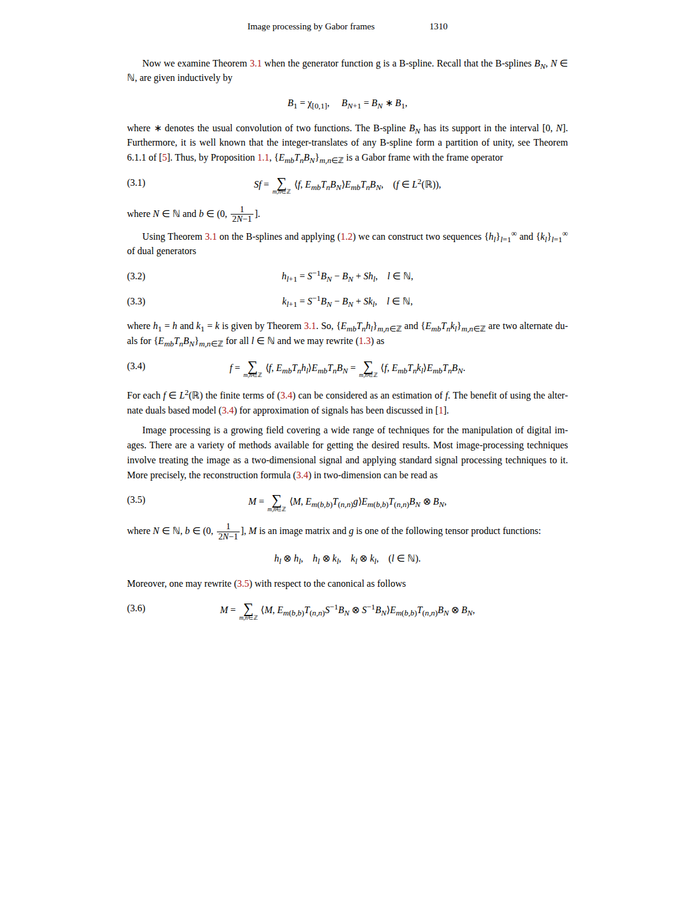Image processing by Gabor frames 1310
Now we examine Theorem 3.1 when the generator function g is a B-spline. Recall that the B-splines BN, N ∈ ℕ, are given inductively by
B1 = χ[0,1], BN+1 = BN ∗ B1,
where ∗ denotes the usual convolution of two functions. The B-spline BN has its support in the interval [0, N]. Furthermore, it is well known that the integer-translates of any B-spline form a partition of unity, see Theorem 6.1.1 of [5]. Thus, by Proposition 1.1, {EmbTnBN}m,n∈ℤ is a Gabor frame with the frame operator
(3.1) Sf = ∑m,n∈ℤ ⟨f, EmbTnBN⟩EmbTnBN, (f ∈ L2(ℝ)),
where N ∈ ℕ and b ∈ (0, 12N−1].
Using Theorem 3.1 on the B-splines and applying (1.2) we can construct two sequences {hl}l=1∞ and {kl}l=1∞ of dual generators
(3.2) hl+1 = S−1BN − BN + Shl, l ∈ ℕ,
(3.3) kl+1 = S−1BN − BN + Skl, l ∈ ℕ,
where h1 = h and k1 = k is given by Theorem 3.1. So, {EmbTnhl}m,n∈ℤ and {EmbTnkl}m,n∈ℤ are two alternate duals for {EmbTnBN}m,n∈ℤ for all l ∈ ℕ and we may rewrite (1.3) as
(3.4) f = ∑m,n∈ℤ ⟨f, EmbTnhl⟩EmbTnBN = ∑m,n∈ℤ ⟨f, EmbTnkl⟩EmbTnBN.
For each f ∈ L2(ℝ) the finite terms of (3.4) can be considered as an estimation of f. The benefit of using the alternate duals based model (3.4) for approximation of signals has been discussed in [1].
Image processing is a growing field covering a wide range of techniques for the manipulation of digital images. There are a variety of methods available for getting the desired results. Most image-processing techniques involve treating the image as a two-dimensional signal and applying standard signal processing techniques to it. More precisely, the reconstruction formula (3.4) in two-dimension can be read as
(3.5) M = ∑m,n∈ℤ ⟨M, Em(b,b)T(n,n)g⟩Em(b,b)T(n,n)BN ⊗ BN,
where N ∈ ℕ, b ∈ (0, 12N−1], M is an image matrix and g is one of the following tensor product functions:
hl ⊗ hl, hl ⊗ kl, kl ⊗ kl, (l ∈ ℕ).
Moreover, one may rewrite (3.5) with respect to the canonical as follows
(3.6) M = ∑m,n∈ℤ ⟨M, Em(b,b)T(n,n)S−1BN ⊗ S−1BN⟩Em(b,b)T(n,n)BN ⊗ BN,